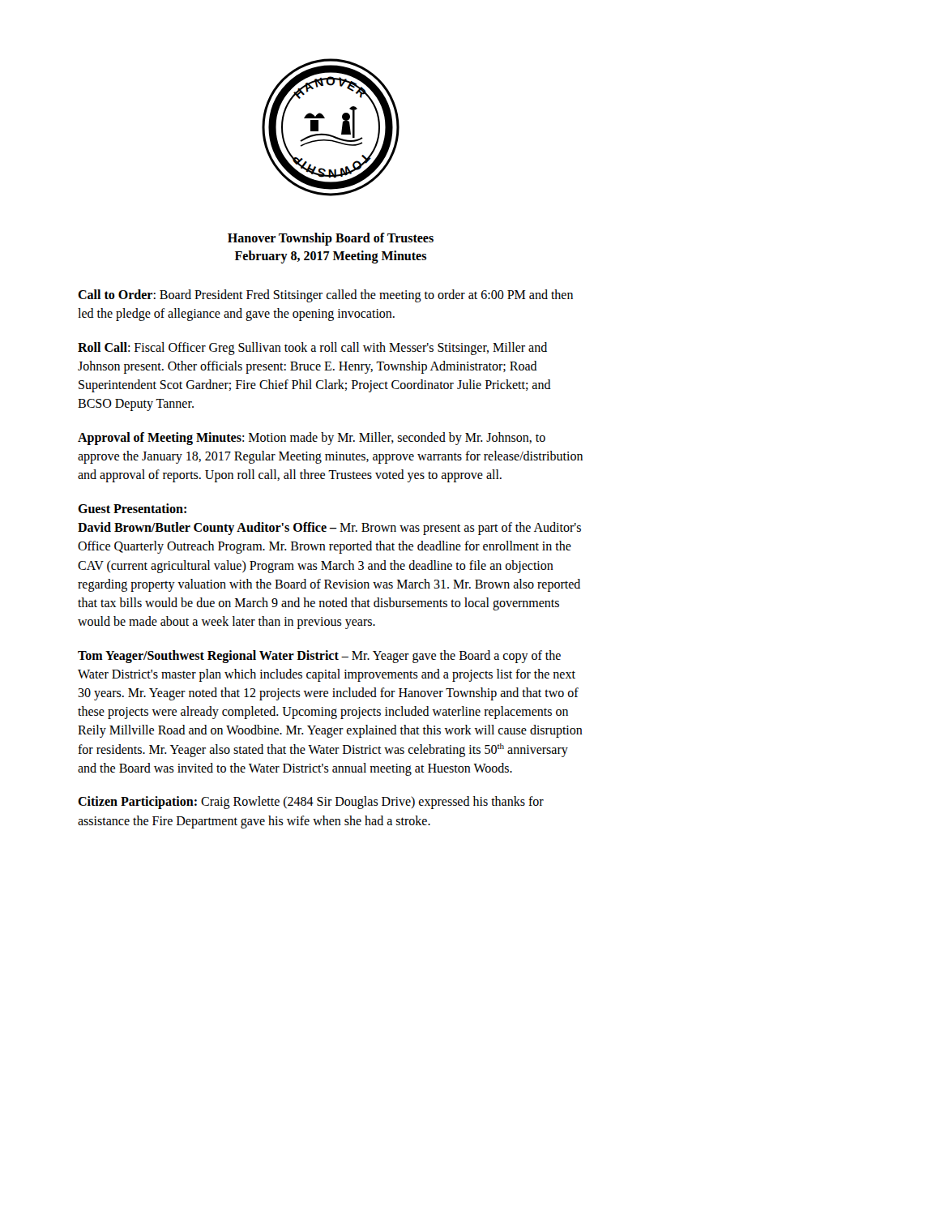HANOVER TOWNSHIP
Hanover Township Board of TrusteesFebruary 8, 2017 Meeting Minutes
Call to Order: Board President Fred Stitsinger called the meeting to order at 6:00 PM and then led the pledge of allegiance and gave the opening invocation.
Roll Call: Fiscal Officer Greg Sullivan took a roll call with Messer's Stitsinger, Miller and Johnson present. Other officials present: Bruce E. Henry, Township Administrator; Road Superintendent Scot Gardner; Fire Chief Phil Clark; Project Coordinator Julie Prickett; and BCSO Deputy Tanner.
Approval of Meeting Minutes: Motion made by Mr. Miller, seconded by Mr. Johnson, to approve the January 18, 2017 Regular Meeting minutes, approve warrants for release/distribution and approval of reports. Upon roll call, all three Trustees voted yes to approve all.
Guest Presentation:
David Brown/Butler County Auditor's Office – Mr. Brown was present as part of the Auditor's Office Quarterly Outreach Program. Mr. Brown reported that the deadline for enrollment in the CAV (current agricultural value) Program was March 3 and the deadline to file an objection regarding property valuation with the Board of Revision was March 31. Mr. Brown also reported that tax bills would be due on March 9 and he noted that disbursements to local governments would be made about a week later than in previous years.
Tom Yeager/Southwest Regional Water District – Mr. Yeager gave the Board a copy of the Water District's master plan which includes capital improvements and a projects list for the next 30 years. Mr. Yeager noted that 12 projects were included for Hanover Township and that two of these projects were already completed. Upcoming projects included waterline replacements on Reily Millville Road and on Woodbine. Mr. Yeager explained that this work will cause disruption for residents. Mr. Yeager also stated that the Water District was celebrating its 50th anniversary and the Board was invited to the Water District's annual meeting at Hueston Woods.
Citizen Participation: Craig Rowlette (2484 Sir Douglas Drive) expressed his thanks for assistance the Fire Department gave his wife when she had a stroke.